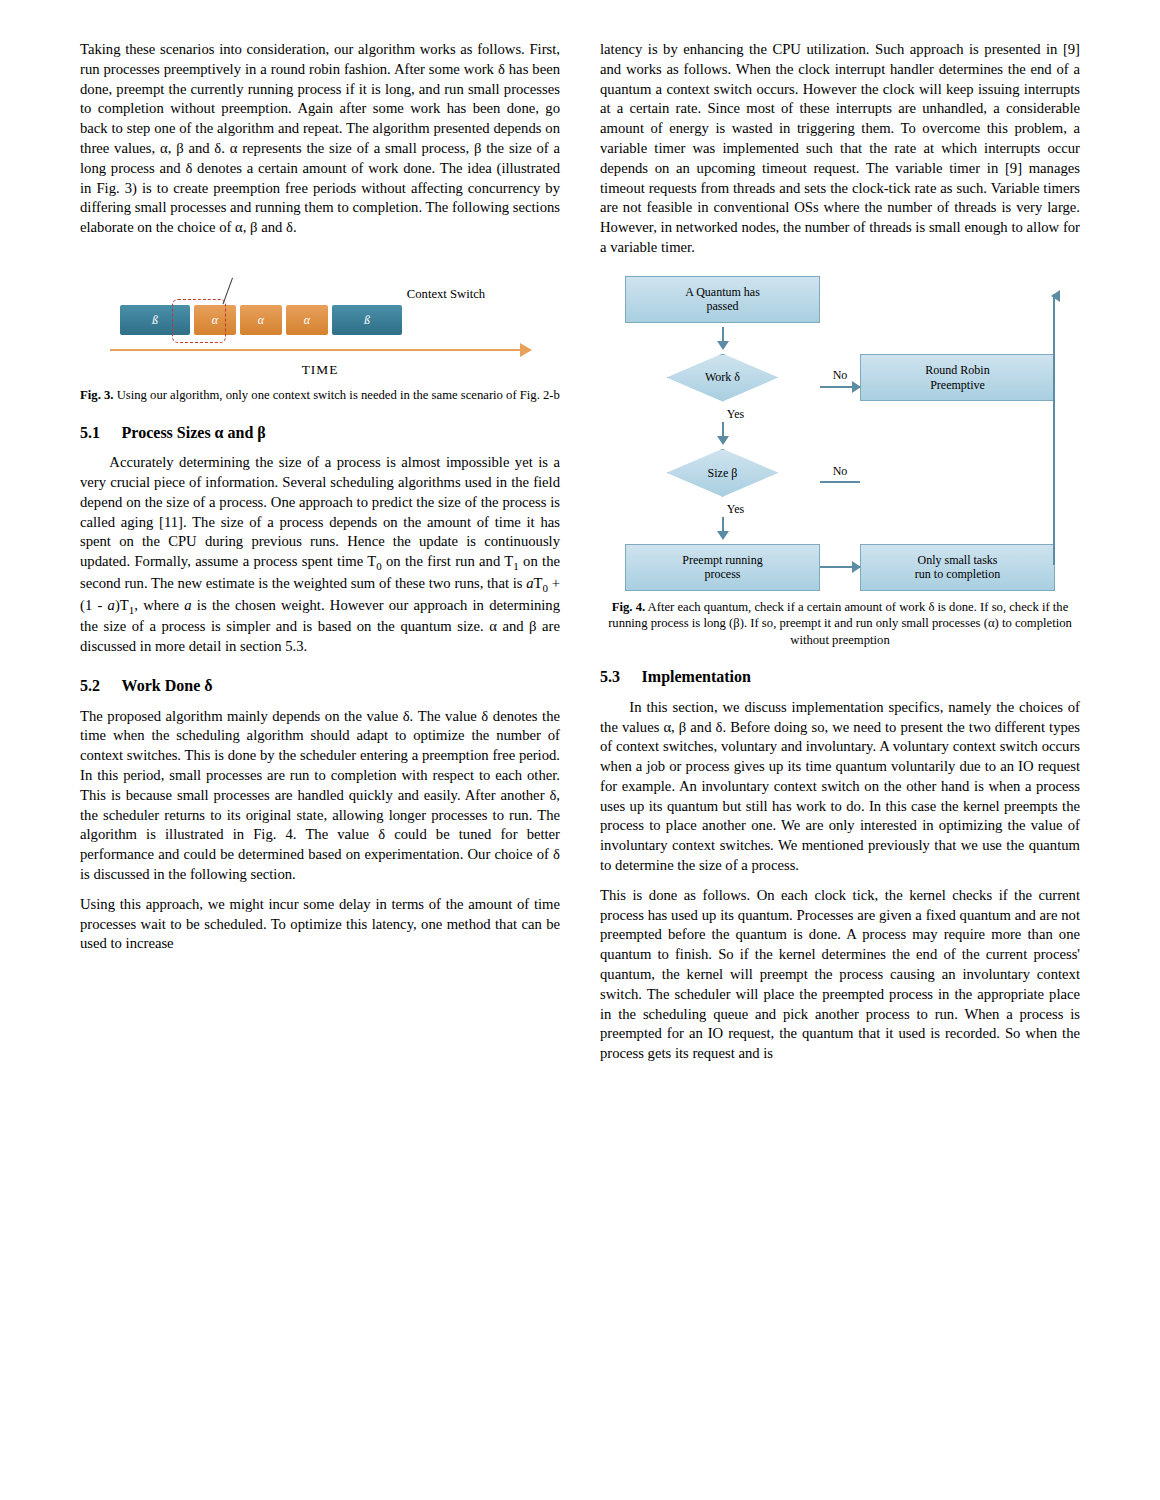Taking these scenarios into consideration, our algorithm works as follows. First, run processes preemptively in a round robin fashion. After some work δ has been done, preempt the currently running process if it is long, and run small processes to completion without preemption. Again after some work has been done, go back to step one of the algorithm and repeat. The algorithm presented depends on three values, α, β and δ. α represents the size of a small process, β the size of a long process and δ denotes a certain amount of work done. The idea (illustrated in Fig. 3) is to create preemption free periods without affecting concurrency by differing small processes and running them to completion. The following sections elaborate on the choice of α, β and δ.
Context Switch
ß
α
α
α
ß
TIME
Fig. 3. Using our algorithm, only one context switch is needed in the same scenario of Fig. 2-b
5.1 Process Sizes α and β
Accurately determining the size of a process is almost impossible yet is a very crucial piece of information. Several scheduling algorithms used in the field depend on the size of a process. One approach to predict the size of the process is called aging [11]. The size of a process depends on the amount of time it has spent on the CPU during previous runs. Hence the update is continuously updated. Formally, assume a process spent time T0 on the first run and T1 on the second run. The new estimate is the weighted sum of these two runs, that is a T0 + (1 - a)T1, where a is the chosen weight. However our approach in determining the size of a process is simpler and is based on the quantum size. α and β are discussed in more detail in section 5.3.
5.2 Work Done δ
The proposed algorithm mainly depends on the value δ. The value δ denotes the time when the scheduling algorithm should adapt to optimize the number of context switches. This is done by the scheduler entering a preemption free period. In this period, small processes are run to completion with respect to each other. This is because small processes are handled quickly and easily. After another δ, the scheduler returns to its original state, allowing longer processes to run. The algorithm is illustrated in Fig. 4. The value δ could be tuned for better performance and could be determined based on experimentation. Our choice of δ is discussed in the following section.
Using this approach, we might incur some delay in terms of the amount of time processes wait to be scheduled. To optimize this latency, one method that can be used to increase
latency is by enhancing the CPU utilization. Such approach is presented in [9] and works as follows. When the clock interrupt handler determines the end of a quantum a context switch occurs. However the clock will keep issuing interrupts at a certain rate. Since most of these interrupts are unhandled, a considerable amount of energy is wasted in triggering them. To overcome this problem, a variable timer was implemented such that the rate at which interrupts occur depends on an upcoming timeout request. The variable timer in [9] manages timeout requests from threads and sets the clock-tick rate as such. Variable timers are not feasible in conventional OSs where the number of threads is very large. However, in networked nodes, the number of threads is small enough to allow for a variable timer.
A Quantum has
passed
Work δ
No
Round Robin
Preemptive
Yes
Size β
No
Yes
Preempt running
process
Only small tasks
run to completion
Fig. 4. After each quantum, check if a certain amount of work δ is done. If so, check if the running process is long (β). If so, preempt it and run only small processes (α) to completion without preemption
5.3 Implementation
In this section, we discuss implementation specifics, namely the choices of the values α, β and δ. Before doing so, we need to present the two different types of context switches, voluntary and involuntary. A voluntary context switch occurs when a job or process gives up its time quantum voluntarily due to an IO request for example. An involuntary context switch on the other hand is when a process uses up its quantum but still has work to do. In this case the kernel preempts the process to place another one. We are only interested in optimizing the value of involuntary context switches. We mentioned previously that we use the quantum to determine the size of a process.
This is done as follows. On each clock tick, the kernel checks if the current process has used up its quantum. Processes are given a fixed quantum and are not preempted before the quantum is done. A process may require more than one quantum to finish. So if the kernel determines the end of the current process' quantum, the kernel will preempt the process causing an involuntary context switch. The scheduler will place the preempted process in the appropriate place in the scheduling queue and pick another process to run. When a process is preempted for an IO request, the quantum that it used is recorded. So when the process gets its request and is